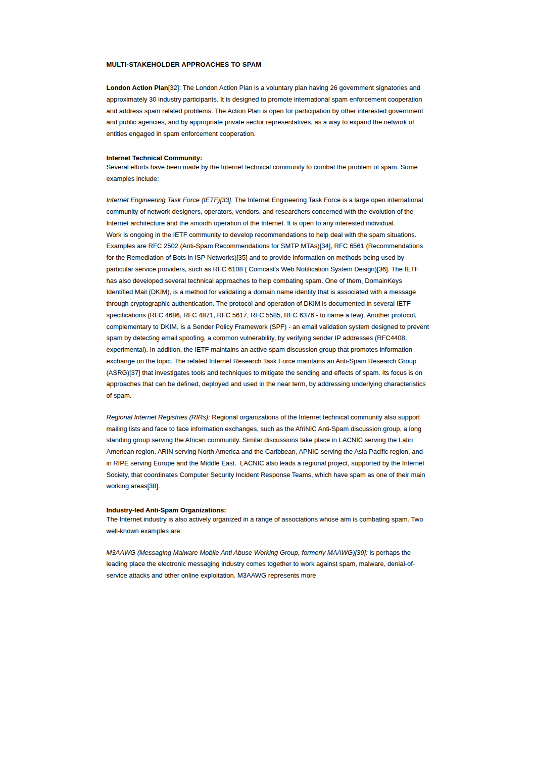Multi-stakeholder Approaches to Spam
London Action Plan[32]: The London Action Plan is a voluntary plan having 26 government signatories and approximately 30 industry participants. It is designed to promote international spam enforcement cooperation and address spam related problems. The Action Plan is open for participation by other interested government and public agencies, and by appropriate private sector representatives, as a way to expand the network of entities engaged in spam enforcement cooperation.
Internet Technical Community:
Several efforts have been made by the Internet technical community to combat the problem of spam. Some examples include:
Internet Engineering Task Force (IETF)[33]: The Internet Engineering Task Force is a large open international community of network designers, operators, vendors, and researchers concerned with the evolution of the Internet architecture and the smooth operation of the Internet. It is open to any interested individual.
Work is ongoing in the IETF community to develop recommendations to help deal with the spam situations. Examples are RFC 2502 (Anti-Spam Recommendations for SMTP MTAs)[34], RFC 6561 (Recommendations for the Remediation of Bots in ISP Networks)[35] and to provide information on methods being used by particular service providers, such as RFC 6108 ( Comcast's Web Notification System Design)[36]. The IETF has also developed several technical approaches to help combating spam. One of them, DomainKeys Identified Mail (DKIM), is a method for validating a domain name identity that is associated with a message through cryptographic authentication. The protocol and operation of DKIM is documented in several IETF specifications (RFC 4686, RFC 4871, RFC 5617, RFC 5585, RFC 6376 - to name a few). Another protocol, complementary to DKIM, is a Sender Policy Framework (SPF) - an email validation system designed to prevent spam by detecting email spoofing, a common vulnerability, by verifying sender IP addresses (RFC4408, experimental). In addition, the IETF maintains an active spam discussion group that promotes information exchange on the topic. The related Internet Research Task Force maintains an Anti-Spam Research Group (ASRG)[37] that investigates tools and techniques to mitigate the sending and effects of spam. Its focus is on approaches that can be defined, deployed and used in the near term, by addressing underlying characteristics of spam.
Regional Internet Registries (RIRs): Regional organizations of the Internet technical community also support mailing lists and face to face information exchanges, such as the AfriNIC Anti-Spam discussion group, a long standing group serving the African community. Similar discussions take place in LACNIC serving the Latin American region, ARIN serving North America and the Caribbean, APNIC serving the Asia Pacific region, and in RIPE serving Europe and the Middle East. LACNIC also leads a regional project, supported by the Internet Society, that coordinates Computer Security Incident Response Teams, which have spam as one of their main working areas[38].
Industry-led Anti-Spam Organizations:
The Internet industry is also actively organized in a range of associations whose aim is combating spam. Two well-known examples are:
M3AAWG (Messaging Malware Mobile Anti Abuse Working Group, formerly MAAWG)[39]: is perhaps the leading place the electronic messaging industry comes together to work against spam, malware, denial-of-service attacks and other online exploitation. M3AAWG represents more